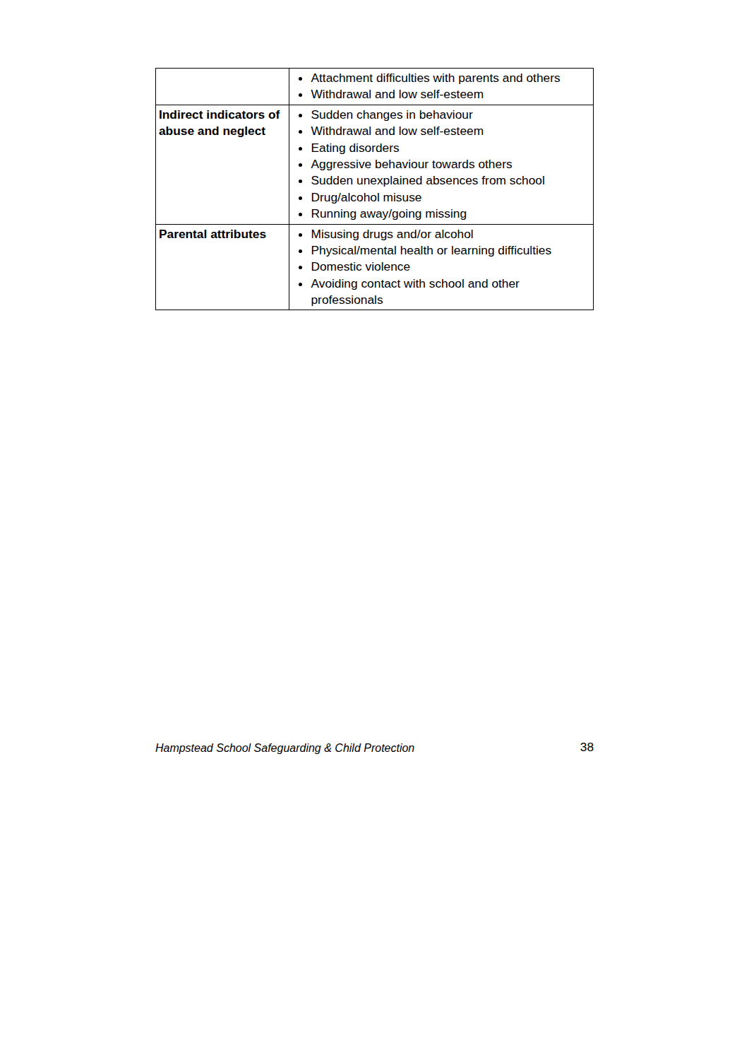| | Attachment difficulties with parents and others Withdrawal and low self-esteem |
| Indirect indicators of abuse and neglect | Sudden changes in behaviour Withdrawal and low self-esteem Eating disorders Aggressive behaviour towards others Sudden unexplained absences from school Drug/alcohol misuse Running away/going missing |
| Parental attributes | Misusing drugs and/or alcohol Physical/mental health or learning difficulties Domestic violence Avoiding contact with school and other professionals |
Hampstead School Safeguarding & Child Protection
38